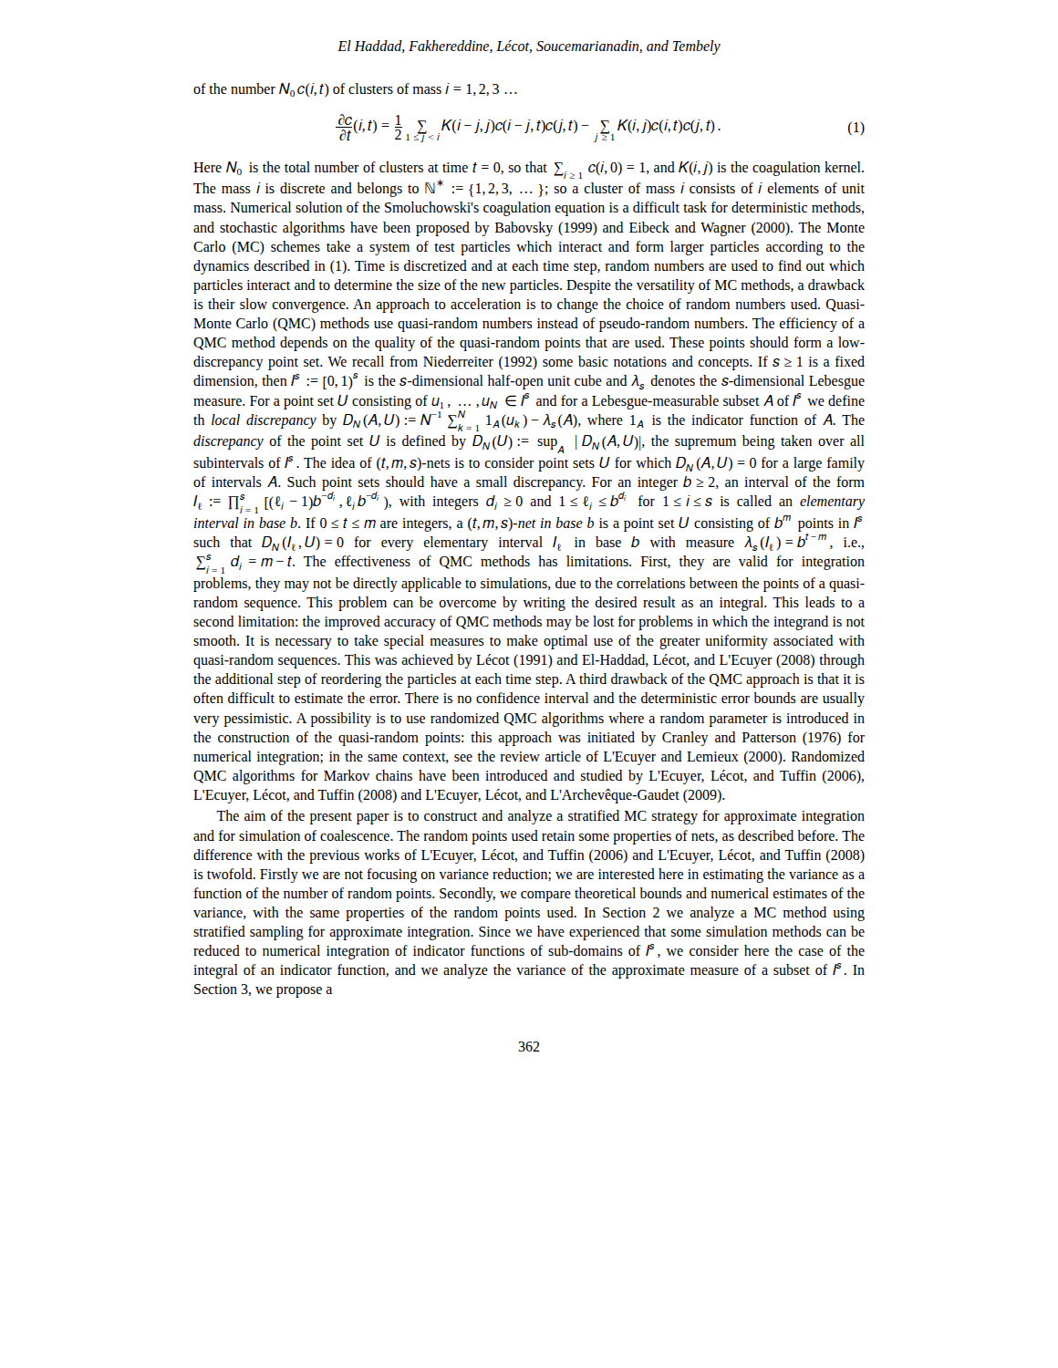El Haddad, Fakhereddine, Lécot, Soucemarianadin, and Tembely
of the number N0c(i,t) of clusters of mass i=1,2,3…
∂c∂t (i,t) = 12 ∑1≤j<i K(i−j,j) c(i−j,t) c(j,t) − ∑j≥1 K(i,j) c(i,t) c(j,t) . (1)
Here N0 is the total number of clusters at time t=0, so that ∑i≥1c(i,0)=1, and K(i,j) is the coagulation kernel. The mass i is discrete and belongs to ℕ∗:={1,2,3,…}; so a cluster of mass i consists of i elements of unit mass. Numerical solution of the Smoluchowski's coagulation equation is a difficult task for deterministic methods, and stochastic algorithms have been proposed by Babovsky (1999) and Eibeck and Wagner (2000). The Monte Carlo (MC) schemes take a system of test particles which interact and form larger particles according to the dynamics described in (1). Time is discretized and at each time step, random numbers are used to find out which particles interact and to determine the size of the new particles. Despite the versatility of MC methods, a drawback is their slow convergence. An approach to acceleration is to change the choice of random numbers used. Quasi-Monte Carlo (QMC) methods use quasi-random numbers instead of pseudo-random numbers. The efficiency of a QMC method depends on the quality of the quasi-random points that are used. These points should form a low-discrepancy point set. We recall from Niederreiter (1992) some basic notations and concepts. If s≥1 is a fixed dimension, then Is:=[0,1)s is the s-dimensional half-open unit cube and λs denotes the s-dimensional Lebesgue measure. For a point set U consisting of u1,…,uN∈Is and for a Lebesgue-measurable subset A of Is we define th local discrepancy by DN(A,U):=N−1∑k=1N1A(uk)−λs(A), where 1A is the indicator function of A. The discrepancy of the point set U is defined by DN(U):=supA|DN(A,U)|, the supremum being taken over all subintervals of Is. The idea of (t,m,s)-nets is to consider point sets U for which DN(A,U)=0 for a large family of intervals A. Such point sets should have a small discrepancy. For an integer b≥2, an interval of the form Iℓ:=∏i=1s[(ℓi−1)b−di,ℓib−di), with integers di≥0 and 1≤ℓi≤bdi for 1≤i≤s is called an elementary interval in base b. If 0≤t≤m are integers, a (t,m,s)-net in base b is a point set U consisting of bm points in Is such that DN(Iℓ,U)=0 for every elementary interval Iℓ in base b with measure λs(Iℓ)=bt−m, i.e., ∑i=1sdi=m−t. The effectiveness of QMC methods has limitations. First, they are valid for integration problems, they may not be directly applicable to simulations, due to the correlations between the points of a quasi-random sequence. This problem can be overcome by writing the desired result as an integral. This leads to a second limitation: the improved accuracy of QMC methods may be lost for problems in which the integrand is not smooth. It is necessary to take special measures to make optimal use of the greater uniformity associated with quasi-random sequences. This was achieved by Lécot (1991) and El-Haddad, Lécot, and L'Ecuyer (2008) through the additional step of reordering the particles at each time step. A third drawback of the QMC approach is that it is often difficult to estimate the error. There is no confidence interval and the deterministic error bounds are usually very pessimistic. A possibility is to use randomized QMC algorithms where a random parameter is introduced in the construction of the quasi-random points: this approach was initiated by Cranley and Patterson (1976) for numerical integration; in the same context, see the review article of L'Ecuyer and Lemieux (2000). Randomized QMC algorithms for Markov chains have been introduced and studied by L'Ecuyer, Lécot, and Tuffin (2006), L'Ecuyer, Lécot, and Tuffin (2008) and L'Ecuyer, Lécot, and L'Archevêque-Gaudet (2009).
The aim of the present paper is to construct and analyze a stratified MC strategy for approximate integration and for simulation of coalescence. The random points used retain some properties of nets, as described before. The difference with the previous works of L'Ecuyer, Lécot, and Tuffin (2006) and L'Ecuyer, Lécot, and Tuffin (2008) is twofold. Firstly we are not focusing on variance reduction; we are interested here in estimating the variance as a function of the number of random points. Secondly, we compare theoretical bounds and numerical estimates of the variance, with the same properties of the random points used. In Section 2 we analyze a MC method using stratified sampling for approximate integration. Since we have experienced that some simulation methods can be reduced to numerical integration of indicator functions of sub-domains of Is, we consider here the case of the integral of an indicator function, and we analyze the variance of the approximate measure of a subset of Is. In Section 3, we propose a
362